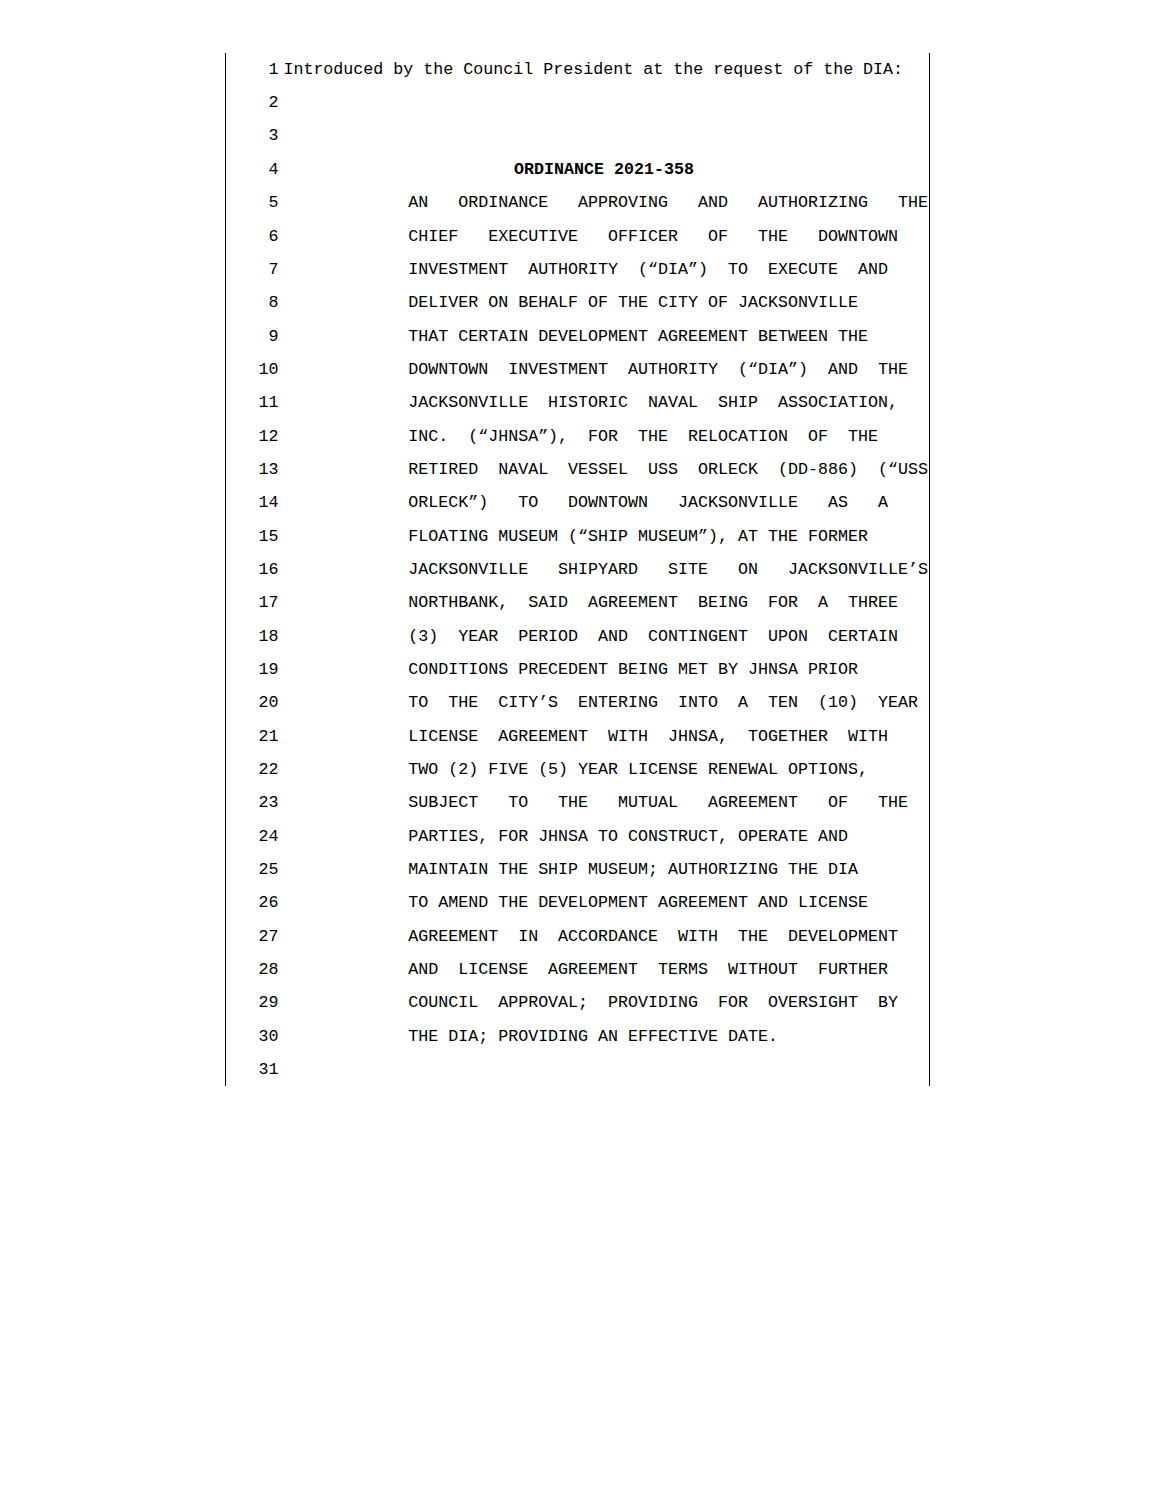| 1 | Introduced by the Council President at the request of the DIA: |
| 2 | |
| 3 | |
| 4 | ORDINANCE 2021-358 |
| 5 | AN ORDINANCE APPROVING AND AUTHORIZING THE |
| 6 | CHIEF EXECUTIVE OFFICER OF THE DOWNTOWN |
| 7 | INVESTMENT AUTHORITY (“DIA”) TO EXECUTE AND |
| 8 | DELIVER ON BEHALF OF THE CITY OF JACKSONVILLE |
| 9 | THAT CERTAIN DEVELOPMENT AGREEMENT BETWEEN THE |
| 10 | DOWNTOWN INVESTMENT AUTHORITY (“DIA”) AND THE |
| 11 | JACKSONVILLE HISTORIC NAVAL SHIP ASSOCIATION, |
| 12 | INC. (“JHNSA”), FOR THE RELOCATION OF THE |
| 13 | RETIRED NAVAL VESSEL USS ORLECK (DD-886) (“USS |
| 14 | ORLECK”) TO DOWNTOWN JACKSONVILLE AS A |
| 15 | FLOATING MUSEUM (“SHIP MUSEUM”), AT THE FORMER |
| 16 | JACKSONVILLE SHIPYARD SITE ON JACKSONVILLE’S |
| 17 | NORTHBANK, SAID AGREEMENT BEING FOR A THREE |
| 18 | (3) YEAR PERIOD AND CONTINGENT UPON CERTAIN |
| 19 | CONDITIONS PRECEDENT BEING MET BY JHNSA PRIOR |
| 20 | TO THE CITY’S ENTERING INTO A TEN (10) YEAR |
| 21 | LICENSE AGREEMENT WITH JHNSA, TOGETHER WITH |
| 22 | TWO (2) FIVE (5) YEAR LICENSE RENEWAL OPTIONS, |
| 23 | SUBJECT TO THE MUTUAL AGREEMENT OF THE |
| 24 | PARTIES, FOR JHNSA TO CONSTRUCT, OPERATE AND |
| 25 | MAINTAIN THE SHIP MUSEUM; AUTHORIZING THE DIA |
| 26 | TO AMEND THE DEVELOPMENT AGREEMENT AND LICENSE |
| 27 | AGREEMENT IN ACCORDANCE WITH THE DEVELOPMENT |
| 28 | AND LICENSE AGREEMENT TERMS WITHOUT FURTHER |
| 29 | COUNCIL APPROVAL; PROVIDING FOR OVERSIGHT BY |
| 30 | THE DIA; PROVIDING AN EFFECTIVE DATE. |
| 31 | |